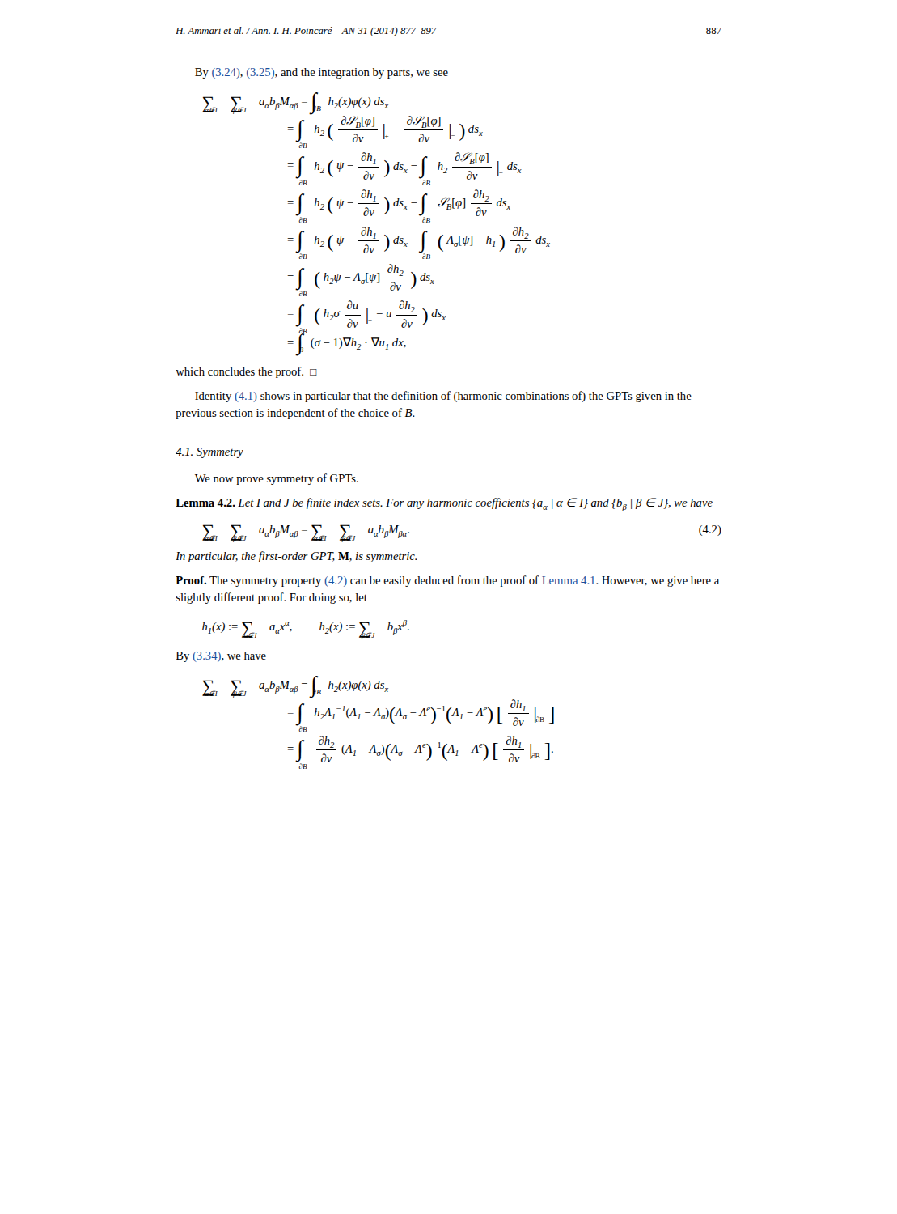H. Ammari et al. / Ann. I. H. Poincaré – AN 31 (2014) 877–897 887
By (3.24), (3.25), and the integration by parts, we see
∑α∈I ∑β∈J aαbβMαβ = ∫∂B h2(x)φ(x) dsx
= ∫∂B h2 ( ∂𝒮B[φ]∂ν |+ − ∂𝒮B[φ]∂ν |− ) dsx
= ∫∂B h2 ( ψ − ∂h1∂ν ) dsx − ∫∂B h2 ∂𝒮B[φ]∂ν |− dsx
= ∫∂B h2 ( ψ − ∂h1∂ν ) dsx − ∫∂B 𝒮B[φ] ∂h2∂ν dsx
= ∫∂B h2 ( ψ − ∂h1∂ν ) dsx − ∫∂B ( Λσ[ψ] − h1 ) ∂h2∂ν dsx
= ∫∂B ( h2ψ − Λσ[ψ] ∂h2∂ν ) dsx
= ∫∂B ( h2σ ∂u∂ν |− − u ∂h2∂ν ) dsx
= ∫B (σ − 1)∇h2 · ∇u1 dx,
which concludes the proof. □
Identity (4.1) shows in particular that the definition of (harmonic combinations of) the GPTs given in the previous section is independent of the choice of B.
4.1. Symmetry
We now prove symmetry of GPTs.
Lemma 4.2. Let I and J be finite index sets. For any harmonic coefficients {aα | α ∈ I} and {bβ | β ∈ J}, we have
∑α∈I ∑β∈J aαbβMαβ = ∑α∈I ∑β∈J aαbβMβα. (4.2)
In particular, the first-order GPT, M, is symmetric.
Proof. The symmetry property (4.2) can be easily deduced from the proof of Lemma 4.1. However, we give here a slightly different proof. For doing so, let
h1(x) := ∑α∈I aαxα, h2(x) := ∑β∈J bβxβ.
By (3.34), we have
∑α∈I ∑β∈J aαbβMαβ = ∫∂B h2(x)φ(x) dsx
= ∫∂B h2Λ1−1(Λ1 − Λσ)(Λσ − Λe)−1(Λ1 − Λe) [ ∂h1∂ν |∂B ]
= ∫∂B ∂h2∂ν (Λ1 − Λσ)(Λσ − Λe)−1(Λ1 − Λe) [ ∂h1∂ν |∂B ].